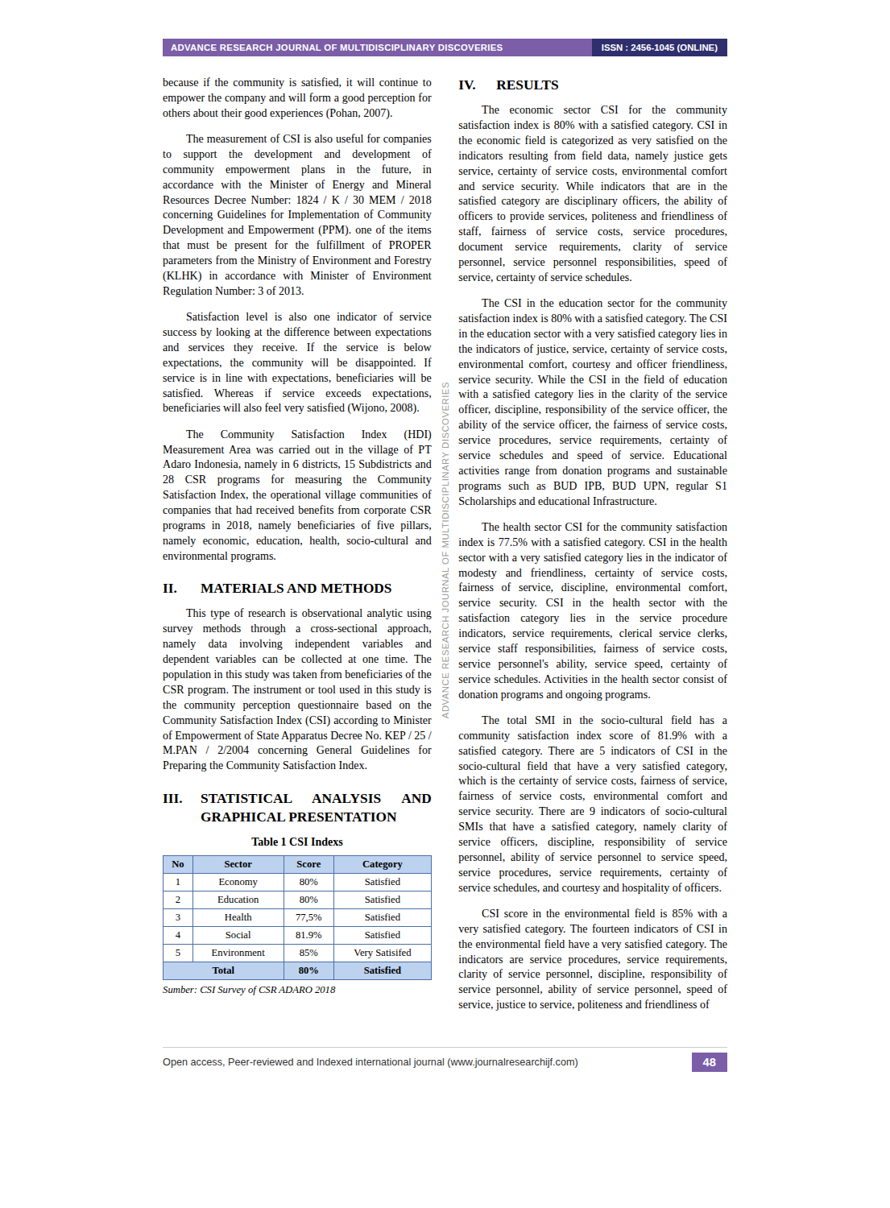ADVANCE RESEARCH JOURNAL OF MULTIDISCIPLINARY DISCOVERIES
ISSN : 2456-1045 (ONLINE)
ADVANCE RESEARCH JOURNAL OF MULTIDISCIPLINARY DISCOVERIES
because if the community is satisfied, it will continue to empower the company and will form a good perception for others about their good experiences (Pohan, 2007).
The measurement of CSI is also useful for companies to support the development and development of community empowerment plans in the future, in accordance with the Minister of Energy and Mineral Resources Decree Number: 1824 / K / 30 MEM / 2018 concerning Guidelines for Implementation of Community Development and Empowerment (PPM). one of the items that must be present for the fulfillment of PROPER parameters from the Ministry of Environment and Forestry (KLHK) in accordance with Minister of Environment Regulation Number: 3 of 2013.
Satisfaction level is also one indicator of service success by looking at the difference between expectations and services they receive. If the service is below expectations, the community will be disappointed. If service is in line with expectations, beneficiaries will be satisfied. Whereas if service exceeds expectations, beneficiaries will also feel very satisfied (Wijono, 2008).
The Community Satisfaction Index (HDI) Measurement Area was carried out in the village of PT Adaro Indonesia, namely in 6 districts, 15 Subdistricts and 28 CSR programs for measuring the Community Satisfaction Index, the operational village communities of companies that had received benefits from corporate CSR programs in 2018, namely beneficiaries of five pillars, namely economic, education, health, socio-cultural and environmental programs.
II. MATERIALS AND METHODS
This type of research is observational analytic using survey methods through a cross-sectional approach, namely data involving independent variables and dependent variables can be collected at one time. The population in this study was taken from beneficiaries of the CSR program. The instrument or tool used in this study is the community perception questionnaire based on the Community Satisfaction Index (CSI) according to Minister of Empowerment of State Apparatus Decree No. KEP / 25 / M.PAN / 2/2004 concerning General Guidelines for Preparing the Community Satisfaction Index.
III. STATISTICAL ANALYSIS AND GRAPHICAL PRESENTATION
Table 1 CSI Indexs
| No | Sector | Score | Category |
| --- | --- | --- | --- |
| 1 | Economy | 80% | Satisfied |
| 2 | Education | 80% | Satisfied |
| 3 | Health | 77,5% | Satisfied |
| 4 | Social | 81.9% | Satisfied |
| 5 | Environment | 85% | Very Satisifed |
| Total | 80% | Satisfied |
Sumber: CSI Survey of CSR ADARO 2018
IV. RESULTS
The economic sector CSI for the community satisfaction index is 80% with a satisfied category. CSI in the economic field is categorized as very satisfied on the indicators resulting from field data, namely justice gets service, certainty of service costs, environmental comfort and service security. While indicators that are in the satisfied category are disciplinary officers, the ability of officers to provide services, politeness and friendliness of staff, fairness of service costs, service procedures, document service requirements, clarity of service personnel, service personnel responsibilities, speed of service, certainty of service schedules.
The CSI in the education sector for the community satisfaction index is 80% with a satisfied category. The CSI in the education sector with a very satisfied category lies in the indicators of justice, service, certainty of service costs, environmental comfort, courtesy and officer friendliness, service security. While the CSI in the field of education with a satisfied category lies in the clarity of the service officer, discipline, responsibility of the service officer, the ability of the service officer, the fairness of service costs, service procedures, service requirements, certainty of service schedules and speed of service. Educational activities range from donation programs and sustainable programs such as BUD IPB, BUD UPN, regular S1 Scholarships and educational Infrastructure.
The health sector CSI for the community satisfaction index is 77.5% with a satisfied category. CSI in the health sector with a very satisfied category lies in the indicator of modesty and friendliness, certainty of service costs, fairness of service, discipline, environmental comfort, service security. CSI in the health sector with the satisfaction category lies in the service procedure indicators, service requirements, clerical service clerks, service staff responsibilities, fairness of service costs, service personnel's ability, service speed, certainty of service schedules. Activities in the health sector consist of donation programs and ongoing programs.
The total SMI in the socio-cultural field has a community satisfaction index score of 81.9% with a satisfied category. There are 5 indicators of CSI in the socio-cultural field that have a very satisfied category, which is the certainty of service costs, fairness of service, fairness of service costs, environmental comfort and service security. There are 9 indicators of socio-cultural SMIs that have a satisfied category, namely clarity of service officers, discipline, responsibility of service personnel, ability of service personnel to service speed, service procedures, service requirements, certainty of service schedules, and courtesy and hospitality of officers.
CSI score in the environmental field is 85% with a very satisfied category. The fourteen indicators of CSI in the environmental field have a very satisfied category. The indicators are service procedures, service requirements, clarity of service personnel, discipline, responsibility of service personnel, ability of service personnel, speed of service, justice to service, politeness and friendliness of
Open access, Peer-reviewed and Indexed international journal (www.journalresearchijf.com)
48